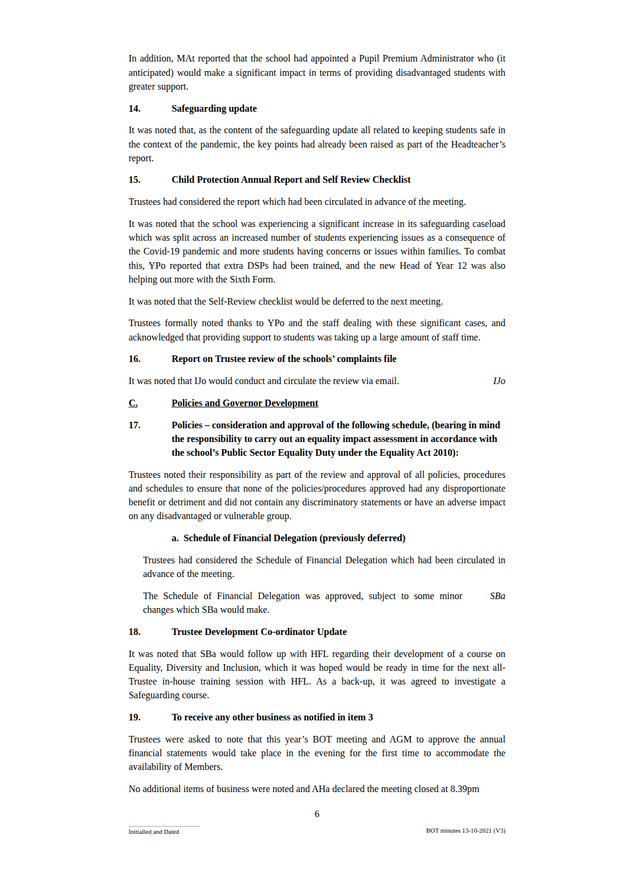In addition, MAt reported that the school had appointed a Pupil Premium Administrator who (it anticipated) would make a significant impact in terms of providing disadvantaged students with greater support.
14. Safeguarding update
It was noted that, as the content of the safeguarding update all related to keeping students safe in the context of the pandemic, the key points had already been raised as part of the Headteacher’s report.
15. Child Protection Annual Report and Self Review Checklist
Trustees had considered the report which had been circulated in advance of the meeting.
It was noted that the school was experiencing a significant increase in its safeguarding caseload which was split across an increased number of students experiencing issues as a consequence of the Covid-19 pandemic and more students having concerns or issues within families. To combat this, YPo reported that extra DSPs had been trained, and the new Head of Year 12 was also helping out more with the Sixth Form.
It was noted that the Self-Review checklist would be deferred to the next meeting.
Trustees formally noted thanks to YPo and the staff dealing with these significant cases, and acknowledged that providing support to students was taking up a large amount of staff time.
16. Report on Trustee review of the schools’ complaints file
It was noted that IJo would conduct and circulate the review via email.
IJo
C. Policies and Governor Development
17. Policies – consideration and approval of the following schedule, (bearing in mind the responsibility to carry out an equality impact assessment in accordance with the school’s Public Sector Equality Duty under the Equality Act 2010):
Trustees noted their responsibility as part of the review and approval of all policies, procedures and schedules to ensure that none of the policies/procedures approved had any disproportionate benefit or detriment and did not contain any discriminatory statements or have an adverse impact on any disadvantaged or vulnerable group.
a. Schedule of Financial Delegation (previously deferred)
Trustees had considered the Schedule of Financial Delegation which had been circulated in advance of the meeting.
The Schedule of Financial Delegation was approved, subject to some minor changes which SBa would make.
SBa
18. Trustee Development Co-ordinator Update
It was noted that SBa would follow up with HFL regarding their development of a course on Equality, Diversity and Inclusion, which it was hoped would be ready in time for the next all-Trustee in-house training session with HFL. As a back-up, it was agreed to investigate a Safeguarding course.
19. To receive any other business as notified in item 3
Trustees were asked to note that this year’s BOT meeting and AGM to approve the annual financial statements would take place in the evening for the first time to accommodate the availability of Members.
No additional items of business were noted and AHa declared the meeting closed at 8.39pm
6
......................................
Initialled and Dated
BOT minutes 13-10-2021 (V3)